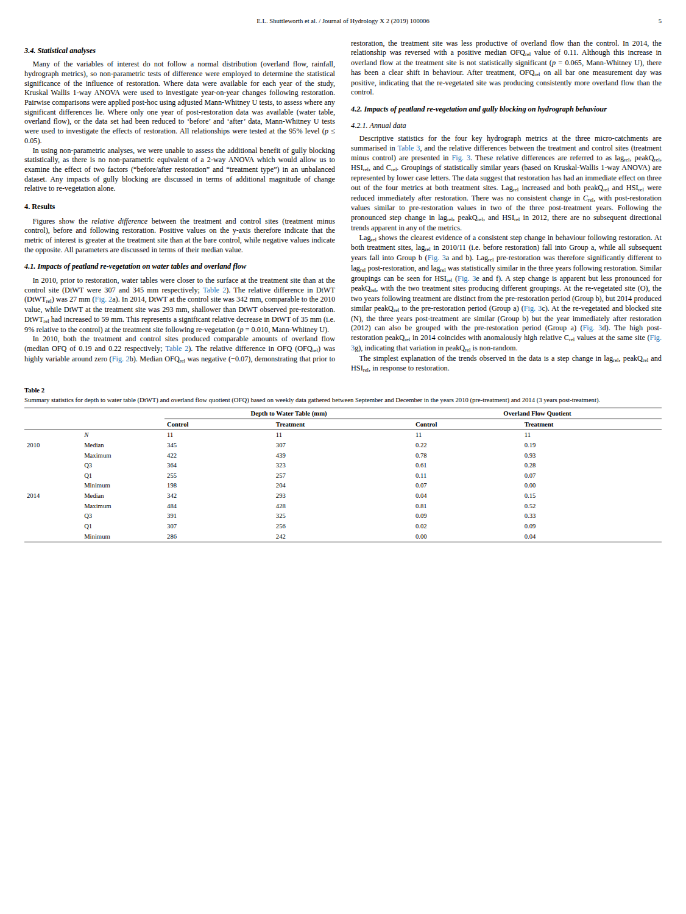E.L. Shuttleworth et al. / Journal of Hydrology X 2 (2019) 100006 5
3.4. Statistical analyses
Many of the variables of interest do not follow a normal distribution (overland flow, rainfall, hydrograph metrics), so non-parametric tests of difference were employed to determine the statistical significance of the influence of restoration. Where data were available for each year of the study, Kruskal Wallis 1-way ANOVA were used to investigate year-on-year changes following restoration. Pairwise comparisons were applied post-hoc using adjusted Mann-Whitney U tests, to assess where any significant differences lie. Where only one year of post-restoration data was available (water table, overland flow), or the data set had been reduced to ‘before’ and ‘after’ data, Mann-Whitney U tests were used to investigate the effects of restoration. All relationships were tested at the 95% level (p ≤ 0.05).
In using non-parametric analyses, we were unable to assess the additional benefit of gully blocking statistically, as there is no non-parametric equivalent of a 2-way ANOVA which would allow us to examine the effect of two factors (“before/after restoration” and “treatment type”) in an unbalanced dataset. Any impacts of gully blocking are discussed in terms of additional magnitude of change relative to re-vegetation alone.
4. Results
Figures show the relative difference between the treatment and control sites (treatment minus control), before and following restoration. Positive values on the y-axis therefore indicate that the metric of interest is greater at the treatment site than at the bare control, while negative values indicate the opposite. All parameters are discussed in terms of their median value.
4.1. Impacts of peatland re-vegetation on water tables and overland flow
In 2010, prior to restoration, water tables were closer to the surface at the treatment site than at the control site (DtWT were 307 and 345 mm respectively; Table 2). The relative difference in DtWT (DtWTrel) was 27 mm (Fig. 2a). In 2014, DtWT at the control site was 342 mm, comparable to the 2010 value, while DtWT at the treatment site was 293 mm, shallower than DtWT observed pre-restoration. DtWTrel had increased to 59 mm. This represents a significant relative decrease in DtWT of 35 mm (i.e. 9% relative to the control) at the treatment site following re-vegetation (p = 0.010, Mann-Whitney U).
In 2010, both the treatment and control sites produced comparable amounts of overland flow (median OFQ of 0.19 and 0.22 respectively; Table 2). The relative difference in OFQ (OFQrel) was highly variable around zero (Fig. 2b). Median OFQrel was negative (−0.07), demonstrating that prior to restoration, the treatment site was less productive of overland flow than the control. In 2014, the relationship was reversed with a positive median OFQrel value of 0.11. Although this increase in overland flow at the treatment site is not statistically significant (p = 0.065, Mann-Whitney U), there has been a clear shift in behaviour. After treatment, OFQrel on all bar one measurement day was positive, indicating that the re-vegetated site was producing consistently more overland flow than the control.
4.2. Impacts of peatland re-vegetation and gully blocking on hydrograph behaviour
4.2.1. Annual data
Descriptive statistics for the four key hydrograph metrics at the three micro-catchments are summarised in Table 3, and the relative differences between the treatment and control sites (treatment minus control) are presented in Fig. 3. These relative differences are referred to as lagrel, peakQrel, HSIrel, and Crel. Groupings of statistically similar years (based on Kruskal-Wallis 1-way ANOVA) are represented by lower case letters. The data suggest that restoration has had an immediate effect on three out of the four metrics at both treatment sites. Lagrel increased and both peakQrel and HSIrel were reduced immediately after restoration. There was no consistent change in Crel, with post-restoration values similar to pre-restoration values in two of the three post-treatment years. Following the pronounced step change in lagrel, peakQrel, and HSIrel in 2012, there are no subsequent directional trends apparent in any of the metrics.
Lagrel shows the clearest evidence of a consistent step change in behaviour following restoration. At both treatment sites, lagrel in 2010/11 (i.e. before restoration) fall into Group a, while all subsequent years fall into Group b (Fig. 3a and b). Lagrel pre-restoration was therefore significantly different to lagrel post-restoration, and lagrel was statistically similar in the three years following restoration. Similar groupings can be seen for HSIrel (Fig. 3e and f). A step change is apparent but less pronounced for peakQrel, with the two treatment sites producing different groupings. At the re-vegetated site (O), the two years following treatment are distinct from the pre-restoration period (Group b), but 2014 produced similar peakQrel to the pre-restoration period (Group a) (Fig. 3c). At the re-vegetated and blocked site (N), the three years post-treatment are similar (Group b) but the year immediately after restoration (2012) can also be grouped with the pre-restoration period (Group a) (Fig. 3d). The high post-restoration peakQrel in 2014 coincides with anomalously high relative Crel values at the same site (Fig. 3g), indicating that variation in peakQrel is non-random.
The simplest explanation of the trends observed in the data is a step change in lagrel, peakQrel and HSIrel, in response to restoration.
Table 2 Summary statistics for depth to water table (DtWT) and overland flow quotient (OFQ) based on weekly data gathered between September and December in the years 2010 (pre-treatment) and 2014 (3 years post-treatment).
| | | Depth to Water Table (mm) | Overland Flow Quotient |
| --- | --- | --- | --- |
| | | Control | Treatment | Control | Treatment |
| | N | 11 | 11 | 11 | 11 |
| 2010 | Median | 345 | 307 | 0.22 | 0.19 |
| | Maximum | 422 | 439 | 0.78 | 0.93 |
| | Q3 | 364 | 323 | 0.61 | 0.28 |
| | Q1 | 255 | 257 | 0.11 | 0.07 |
| | Minimum | 198 | 204 | 0.07 | 0.00 |
| 2014 | Median | 342 | 293 | 0.04 | 0.15 |
| | Maximum | 484 | 428 | 0.81 | 0.52 |
| | Q3 | 391 | 325 | 0.09 | 0.33 |
| | Q1 | 307 | 256 | 0.02 | 0.09 |
| | Minimum | 286 | 242 | 0.00 | 0.04 |